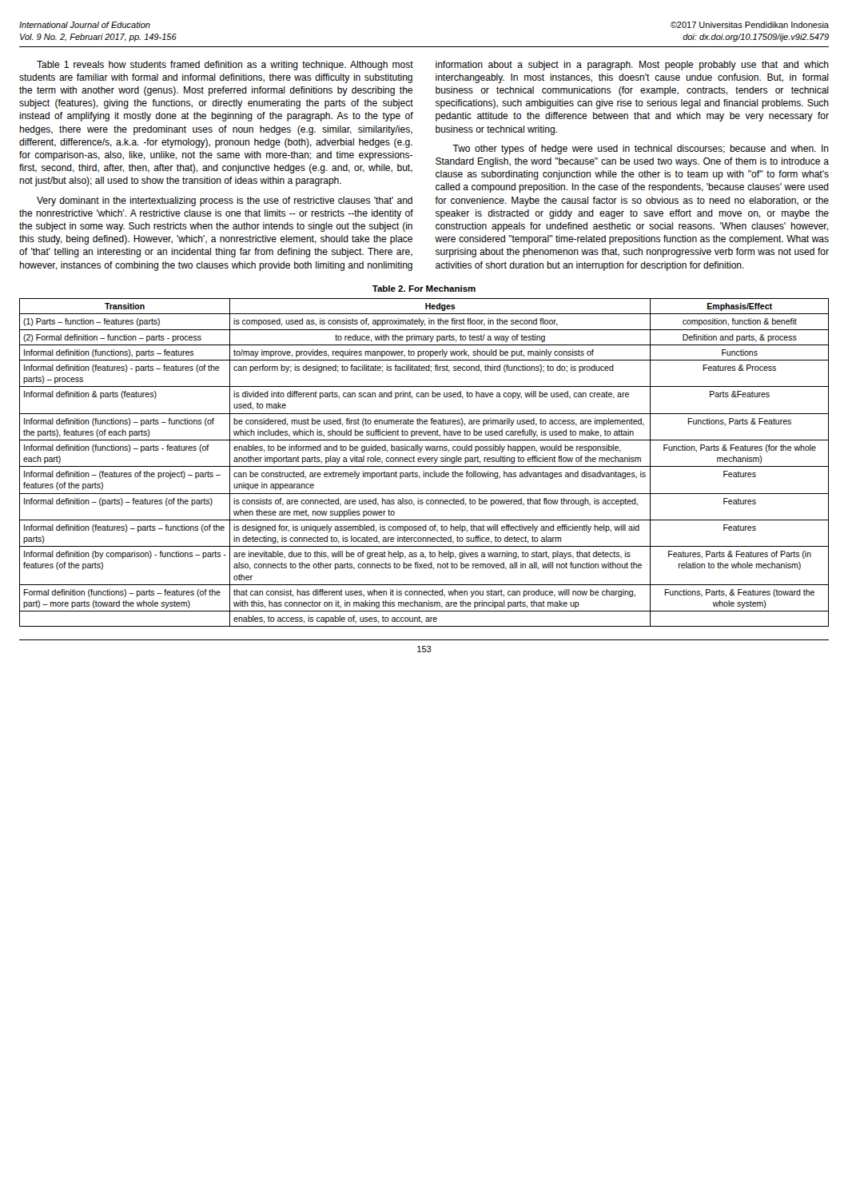International Journal of Education
Vol. 9 No. 2, Februari 2017, pp. 149-156
©2017 Universitas Pendidikan Indonesia
doi: dx.doi.org/10.17509/ije.v9i2.5479
Table 1 reveals how students framed definition as a writing technique. Although most students are familiar with formal and informal definitions, there was difficulty in substituting the term with another word (genus). Most preferred informal definitions by describing the subject (features), giving the functions, or directly enumerating the parts of the subject instead of amplifying it mostly done at the beginning of the paragraph. As to the type of hedges, there were the predominant uses of noun hedges (e.g. similar, similarity/ies, different, difference/s, a.k.a. -for etymology), pronoun hedge (both), adverbial hedges (e.g. for comparison-as, also, like, unlike, not the same with more-than; and time expressions- first, second, third, after, then, after that), and conjunctive hedges (e.g. and, or, while, but, not just/but also); all used to show the transition of ideas within a paragraph.
Very dominant in the intertextualizing process is the use of restrictive clauses 'that' and the nonrestrictive 'which'. A restrictive clause is one that limits -- or restricts --the identity of the subject in some way. Such restricts when the author intends to single out the subject (in this study, being defined). However, 'which', a nonrestrictive element, should take the place of 'that' telling an interesting or an incidental thing far from defining the subject. There are, however, instances of combining the two clauses which provide both limiting and nonlimiting information about a subject in a paragraph. Most people probably use that and which interchangeably. In most instances, this doesn't cause undue confusion. But, in formal business or technical communications (for example, contracts, tenders or technical specifications), such ambiguities can give rise to serious legal and financial problems. Such pedantic attitude to the difference between that and which may be very necessary for business or technical writing.
Two other types of hedge were used in technical discourses; because and when. In Standard English, the word "because" can be used two ways. One of them is to introduce a clause as subordinating conjunction while the other is to team up with "of" to form what's called a compound preposition. In the case of the respondents, 'because clauses' were used for convenience. Maybe the causal factor is so obvious as to need no elaboration, or the speaker is distracted or giddy and eager to save effort and move on, or maybe the construction appeals for undefined aesthetic or social reasons. 'When clauses' however, were considered "temporal" time-related prepositions function as the complement. What was surprising about the phenomenon was that, such nonprogressive verb form was not used for activities of short duration but an interruption for description for definition.
Table 2. For Mechanism
| Transition | Hedges | Emphasis/Effect |
| --- | --- | --- |
| (1) Parts – function – features (parts) | is composed, used as, is consists of, approximately, in the first floor, in the second floor, | composition, function & benefit |
| (2) Formal definition – function – parts - process | to reduce, with the primary parts, to test/ a way of testing | Definition and parts, & process |
| Informal definition (functions), parts – features | to/may improve, provides, requires manpower, to properly work, should be put, mainly consists of | Functions |
| Informal definition (features) - parts – features (of the parts) – process | can perform by; is designed; to facilitate; is facilitated; first, second, third (functions); to do; is produced | Features & Process |
| Informal definition & parts (features) | is divided into different parts, can scan and print, can be used, to have a copy, will be used, can create, are used, to make | Parts &Features |
| Informal definition (functions) – parts – functions (of the parts), features (of each parts) | be considered, must be used, first (to enumerate the features), are primarily used, to access, are implemented, which includes, which is, should be sufficient to prevent, have to be used carefully, is used to make, to attain | Functions, Parts & Features |
| Informal definition (functions) – parts - features (of each part) | enables, to be informed and to be guided, basically warns, could possibly happen, would be responsible, another important parts, play a vital role, connect every single part, resulting to efficient flow of the mechanism | Function, Parts & Features (for the whole mechanism) |
| Informal definition – (features of the project) – parts – features (of the parts) | can be constructed, are extremely important parts, include the following, has advantages and disadvantages, is unique in appearance | Features |
| Informal definition – (parts) – features (of the parts) | is consists of, are connected, are used, has also, is connected, to be powered, that flow through, is accepted, when these are met, now supplies power to | Features |
| Informal definition (features) – parts – functions (of the parts) | is designed for, is uniquely assembled, is composed of, to help, that will effectively and efficiently help, will aid in detecting, is connected to, is located, are interconnected, to suffice, to detect, to alarm | Features |
| Informal definition (by comparison) - functions – parts - features (of the parts) | are inevitable, due to this, will be of great help, as a, to help, gives a warning, to start, plays, that detects, is also, connects to the other parts, connects to be fixed, not to be removed, all in all, will not function without the other | Features, Parts & Features of Parts (in relation to the whole mechanism) |
| Formal definition (functions) – parts – features (of the part) – more parts (toward the whole system) | that can consist, has different uses, when it is connected, when you start, can produce, will now be charging, with this, has connector on it, in making this mechanism, are the principal parts, that make up | Functions, Parts, & Features (toward the whole system) |
| | enables, to access, is capable of, uses, to account, are | |
153